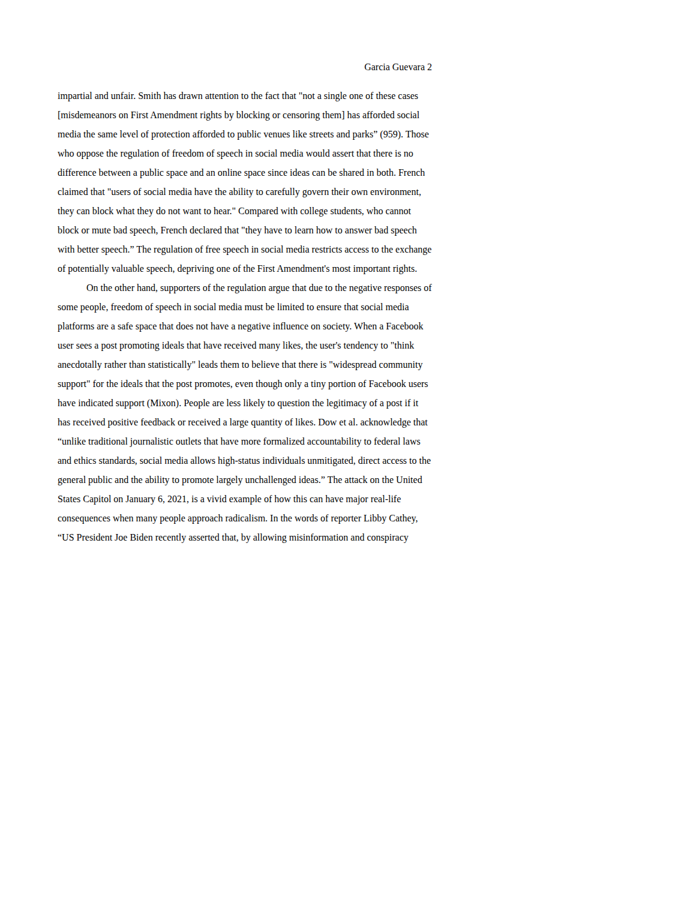Garcia Guevara 2
impartial and unfair. Smith has drawn attention to the fact that "not a single one of these cases [misdemeanors on First Amendment rights by blocking or censoring them] has afforded social media the same level of protection afforded to public venues like streets and parks” (959). Those who oppose the regulation of freedom of speech in social media would assert that there is no difference between a public space and an online space since ideas can be shared in both. French claimed that "users of social media have the ability to carefully govern their own environment, they can block what they do not want to hear." Compared with college students, who cannot block or mute bad speech, French declared that "they have to learn how to answer bad speech with better speech.” The regulation of free speech in social media restricts access to the exchange of potentially valuable speech, depriving one of the First Amendment's most important rights.
On the other hand, supporters of the regulation argue that due to the negative responses of some people, freedom of speech in social media must be limited to ensure that social media platforms are a safe space that does not have a negative influence on society. When a Facebook user sees a post promoting ideals that have received many likes, the user's tendency to "think anecdotally rather than statistically" leads them to believe that there is "widespread community support" for the ideals that the post promotes, even though only a tiny portion of Facebook users have indicated support (Mixon). People are less likely to question the legitimacy of a post if it has received positive feedback or received a large quantity of likes. Dow et al. acknowledge that “unlike traditional journalistic outlets that have more formalized accountability to federal laws and ethics standards, social media allows high-status individuals unmitigated, direct access to the general public and the ability to promote largely unchallenged ideas.” The attack on the United States Capitol on January 6, 2021, is a vivid example of how this can have major real-life consequences when many people approach radicalism. In the words of reporter Libby Cathey, “US President Joe Biden recently asserted that, by allowing misinformation and conspiracy